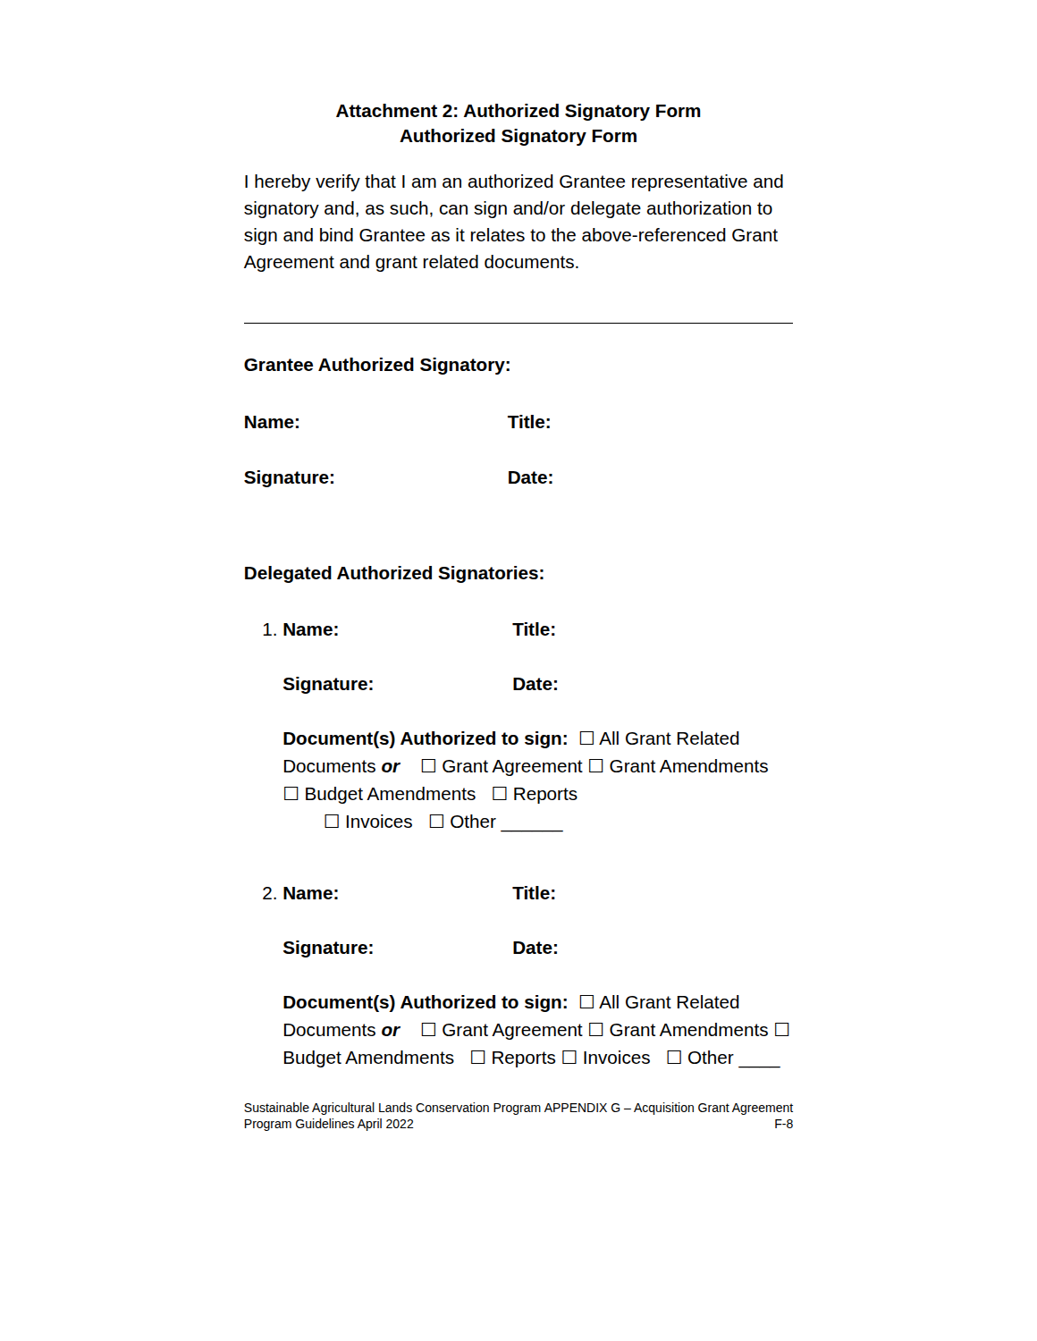Attachment 2: Authorized Signatory FormAuthorized Signatory Form
I hereby verify that I am an authorized Grantee representative and signatory and, as such, can sign and/or delegate authorization to sign and bind Grantee as it relates to the above-referenced Grant Agreement and grant related documents.
Grantee Authorized Signatory:
Name:
Title:
Signature:
Date:
Delegated Authorized Signatories:
Name:
Title:
Signature:
Date:
Document(s) Authorized to sign: ☐ All Grant Related Documents or ☐ Grant Agreement ☐ Grant Amendments ☐ Budget Amendments ☐ Reports
☐ Invoices ☐ Other ______
Name:
Title:
Signature:
Date:
Document(s) Authorized to sign: ☐ All Grant Related Documents or ☐ Grant Agreement ☐ Grant Amendments ☐ Budget Amendments ☐ Reports ☐ Invoices ☐ Other ____
Sustainable Agricultural Lands Conservation Program
Program Guidelines April 2022
APPENDIX G – Acquisition Grant Agreement
F-8